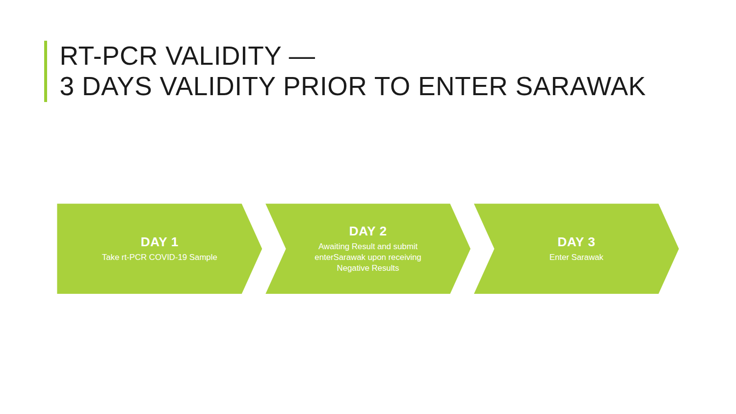RT-PCR Validity — 3 Days Validity Prior to Enter Sarawak
DAY 1
Take rt-PCR COVID-19 Sample
DAY 2
Awaiting Result and submit enterSarawak upon receiving Negative Results
DAY 3
Enter Sarawak